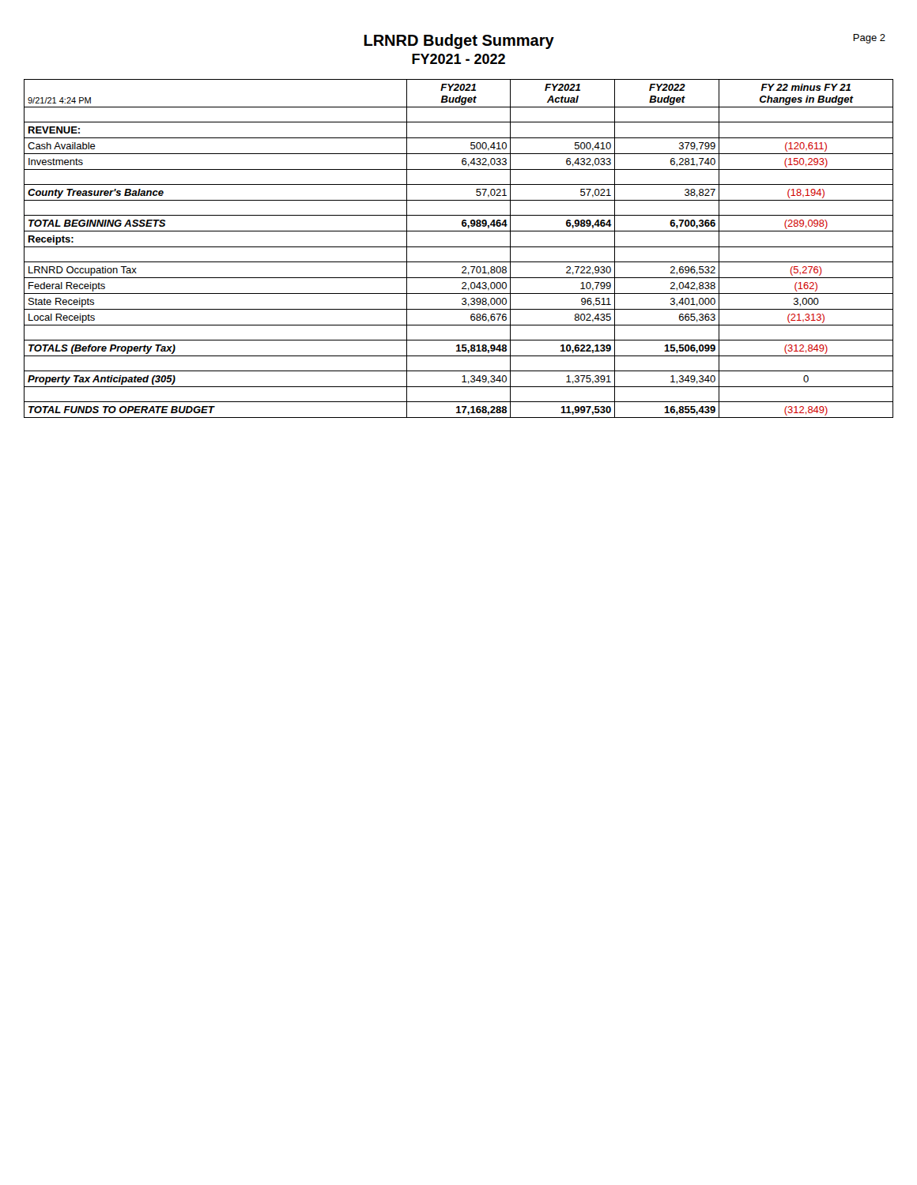Page 2
LRNRD Budget Summary
FY2021 - 2022
| 9/21/21 4:24 PM | FY2021 Budget | FY2021 Actual | FY2022 Budget | FY 22 minus FY 21 Changes in Budget |
| --- | --- | --- | --- | --- |
| REVENUE: | | | | |
| Cash Available | 500,410 | 500,410 | 379,799 | (120,611) |
| Investments | 6,432,033 | 6,432,033 | 6,281,740 | (150,293) |
| County Treasurer's Balance | 57,021 | 57,021 | 38,827 | (18,194) |
| TOTAL BEGINNING ASSETS | 6,989,464 | 6,989,464 | 6,700,366 | (289,098) |
| Receipts: | | | | |
| LRNRD Occupation Tax | 2,701,808 | 2,722,930 | 2,696,532 | (5,276) |
| Federal Receipts | 2,043,000 | 10,799 | 2,042,838 | (162) |
| State Receipts | 3,398,000 | 96,511 | 3,401,000 | 3,000 |
| Local Receipts | 686,676 | 802,435 | 665,363 | (21,313) |
| TOTALS (Before Property Tax) | 15,818,948 | 10,622,139 | 15,506,099 | (312,849) |
| Property Tax Anticipated (305) | 1,349,340 | 1,375,391 | 1,349,340 | 0 |
| TOTAL FUNDS TO OPERATE BUDGET | 17,168,288 | 11,997,530 | 16,855,439 | (312,849) |